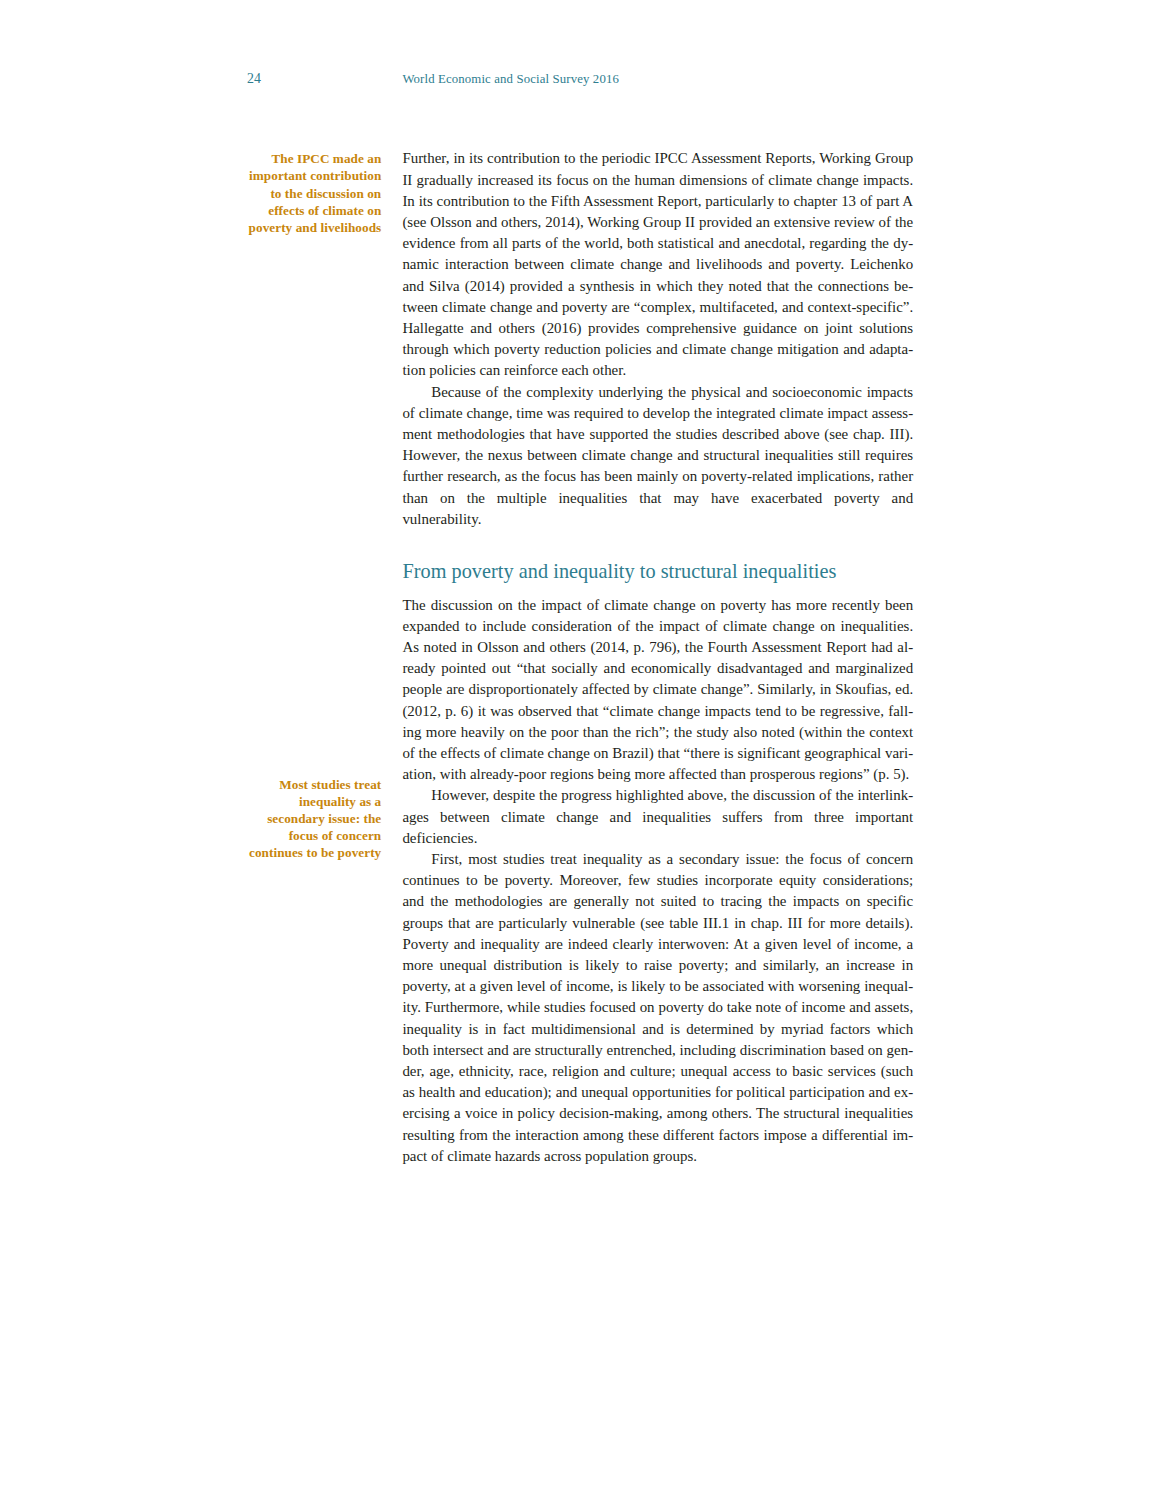24
World Economic and Social Survey 2016
The IPCC made an important contribution to the discussion on effects of climate on poverty and livelihoods
Most studies treat inequality as a secondary issue: the focus of concern continues to be poverty
Further, in its contribution to the periodic IPCC Assessment Reports, Working Group II gradually increased its focus on the human dimensions of climate change impacts. In its contribution to the Fifth Assessment Report, particularly to chapter 13 of part A (see Olsson and others, 2014), Working Group II provided an extensive review of the evidence from all parts of the world, both statistical and anecdotal, regarding the dynamic interaction between climate change and livelihoods and poverty. Leichenko and Silva (2014) provided a synthesis in which they noted that the connections between climate change and poverty are “complex, multifaceted, and context-specific”. Hallegatte and others (2016) provides comprehensive guidance on joint solutions through which poverty reduction policies and climate change mitigation and adaptation policies can reinforce each other.
Because of the complexity underlying the physical and socioeconomic impacts of climate change, time was required to develop the integrated climate impact assessment methodologies that have supported the studies described above (see chap. III). However, the nexus between climate change and structural inequalities still requires further research, as the focus has been mainly on poverty-related implications, rather than on the multiple inequalities that may have exacerbated poverty and vulnerability.
From poverty and inequality to structural inequalities
The discussion on the impact of climate change on poverty has more recently been expanded to include consideration of the impact of climate change on inequalities. As noted in Olsson and others (2014, p. 796), the Fourth Assessment Report had already pointed out “that socially and economically disadvantaged and marginalized people are disproportionately affected by climate change”. Similarly, in Skoufias, ed. (2012, p. 6) it was observed that “climate change impacts tend to be regressive, falling more heavily on the poor than the rich”; the study also noted (within the context of the effects of climate change on Brazil) that “there is significant geographical variation, with already-poor regions being more affected than prosperous regions” (p. 5).
However, despite the progress highlighted above, the discussion of the interlinkages between climate change and inequalities suffers from three important deficiencies.
First, most studies treat inequality as a secondary issue: the focus of concern continues to be poverty. Moreover, few studies incorporate equity considerations; and the methodologies are generally not suited to tracing the impacts on specific groups that are particularly vulnerable (see table III.1 in chap. III for more details). Poverty and inequality are indeed clearly interwoven: At a given level of income, a more unequal distribution is likely to raise poverty; and similarly, an increase in poverty, at a given level of income, is likely to be associated with worsening inequality. Furthermore, while studies focused on poverty do take note of income and assets, inequality is in fact multidimensional and is determined by myriad factors which both intersect and are structurally entrenched, including discrimination based on gender, age, ethnicity, race, religion and culture; unequal access to basic services (such as health and education); and unequal opportunities for political participation and exercising a voice in policy decision-making, among others. The structural inequalities resulting from the interaction among these different factors impose a differential impact of climate hazards across population groups.